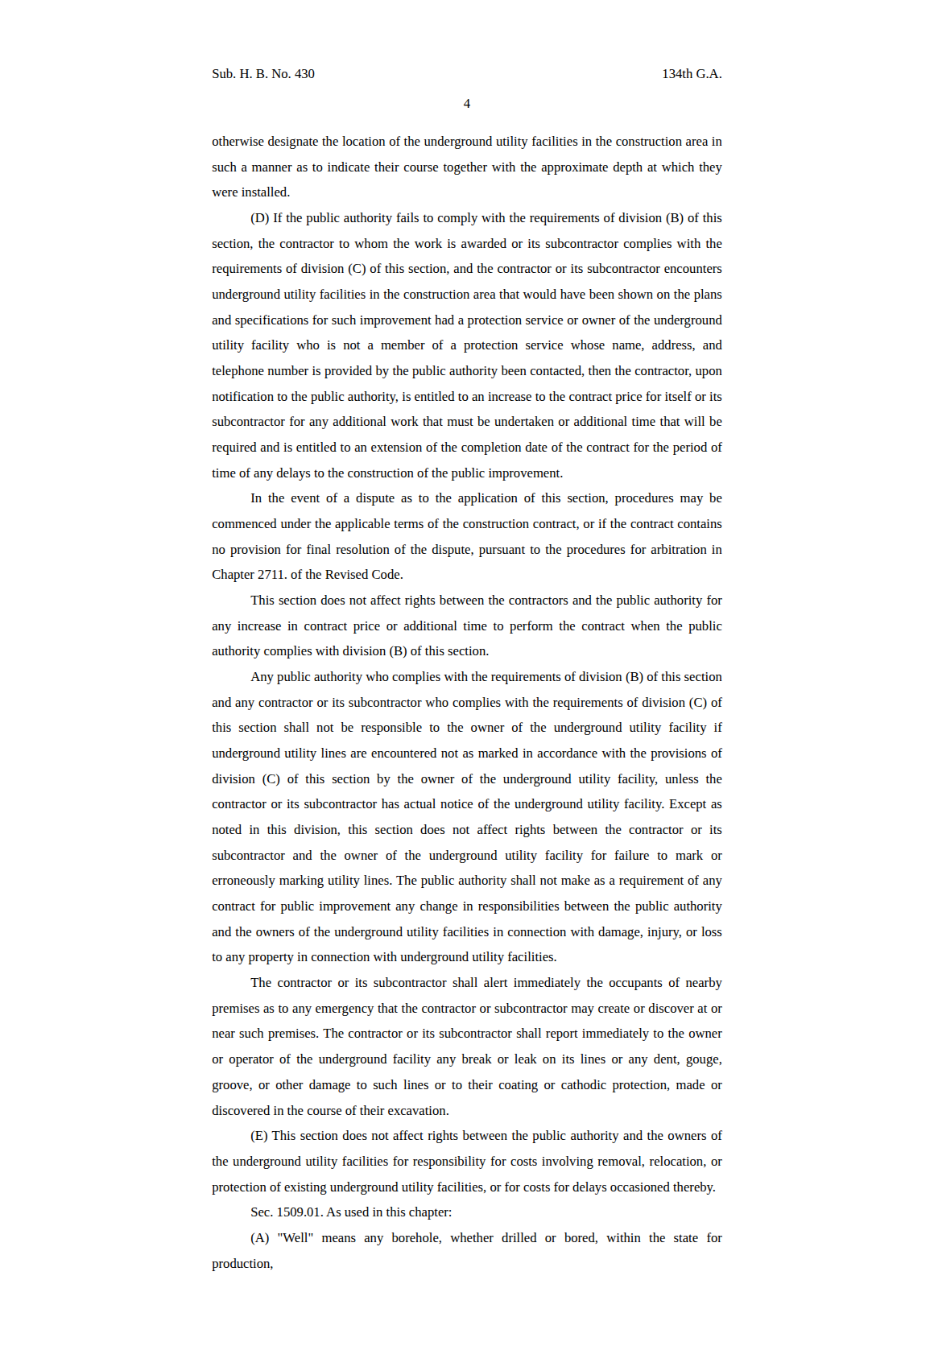Sub. H. B. No. 430
134th G.A.
4
otherwise designate the location of the underground utility facilities in the construction area in such a manner as to indicate their course together with the approximate depth at which they were installed.
(D) If the public authority fails to comply with the requirements of division (B) of this section, the contractor to whom the work is awarded or its subcontractor complies with the requirements of division (C) of this section, and the contractor or its subcontractor encounters underground utility facilities in the construction area that would have been shown on the plans and specifications for such improvement had a protection service or owner of the underground utility facility who is not a member of a protection service whose name, address, and telephone number is provided by the public authority been contacted, then the contractor, upon notification to the public authority, is entitled to an increase to the contract price for itself or its subcontractor for any additional work that must be undertaken or additional time that will be required and is entitled to an extension of the completion date of the contract for the period of time of any delays to the construction of the public improvement.
In the event of a dispute as to the application of this section, procedures may be commenced under the applicable terms of the construction contract, or if the contract contains no provision for final resolution of the dispute, pursuant to the procedures for arbitration in Chapter 2711. of the Revised Code.
This section does not affect rights between the contractors and the public authority for any increase in contract price or additional time to perform the contract when the public authority complies with division (B) of this section.
Any public authority who complies with the requirements of division (B) of this section and any contractor or its subcontractor who complies with the requirements of division (C) of this section shall not be responsible to the owner of the underground utility facility if underground utility lines are encountered not as marked in accordance with the provisions of division (C) of this section by the owner of the underground utility facility, unless the contractor or its subcontractor has actual notice of the underground utility facility. Except as noted in this division, this section does not affect rights between the contractor or its subcontractor and the owner of the underground utility facility for failure to mark or erroneously marking utility lines. The public authority shall not make as a requirement of any contract for public improvement any change in responsibilities between the public authority and the owners of the underground utility facilities in connection with damage, injury, or loss to any property in connection with underground utility facilities.
The contractor or its subcontractor shall alert immediately the occupants of nearby premises as to any emergency that the contractor or subcontractor may create or discover at or near such premises. The contractor or its subcontractor shall report immediately to the owner or operator of the underground facility any break or leak on its lines or any dent, gouge, groove, or other damage to such lines or to their coating or cathodic protection, made or discovered in the course of their excavation.
(E) This section does not affect rights between the public authority and the owners of the underground utility facilities for responsibility for costs involving removal, relocation, or protection of existing underground utility facilities, or for costs for delays occasioned thereby.
Sec. 1509.01. As used in this chapter:
(A) "Well" means any borehole, whether drilled or bored, within the state for production,